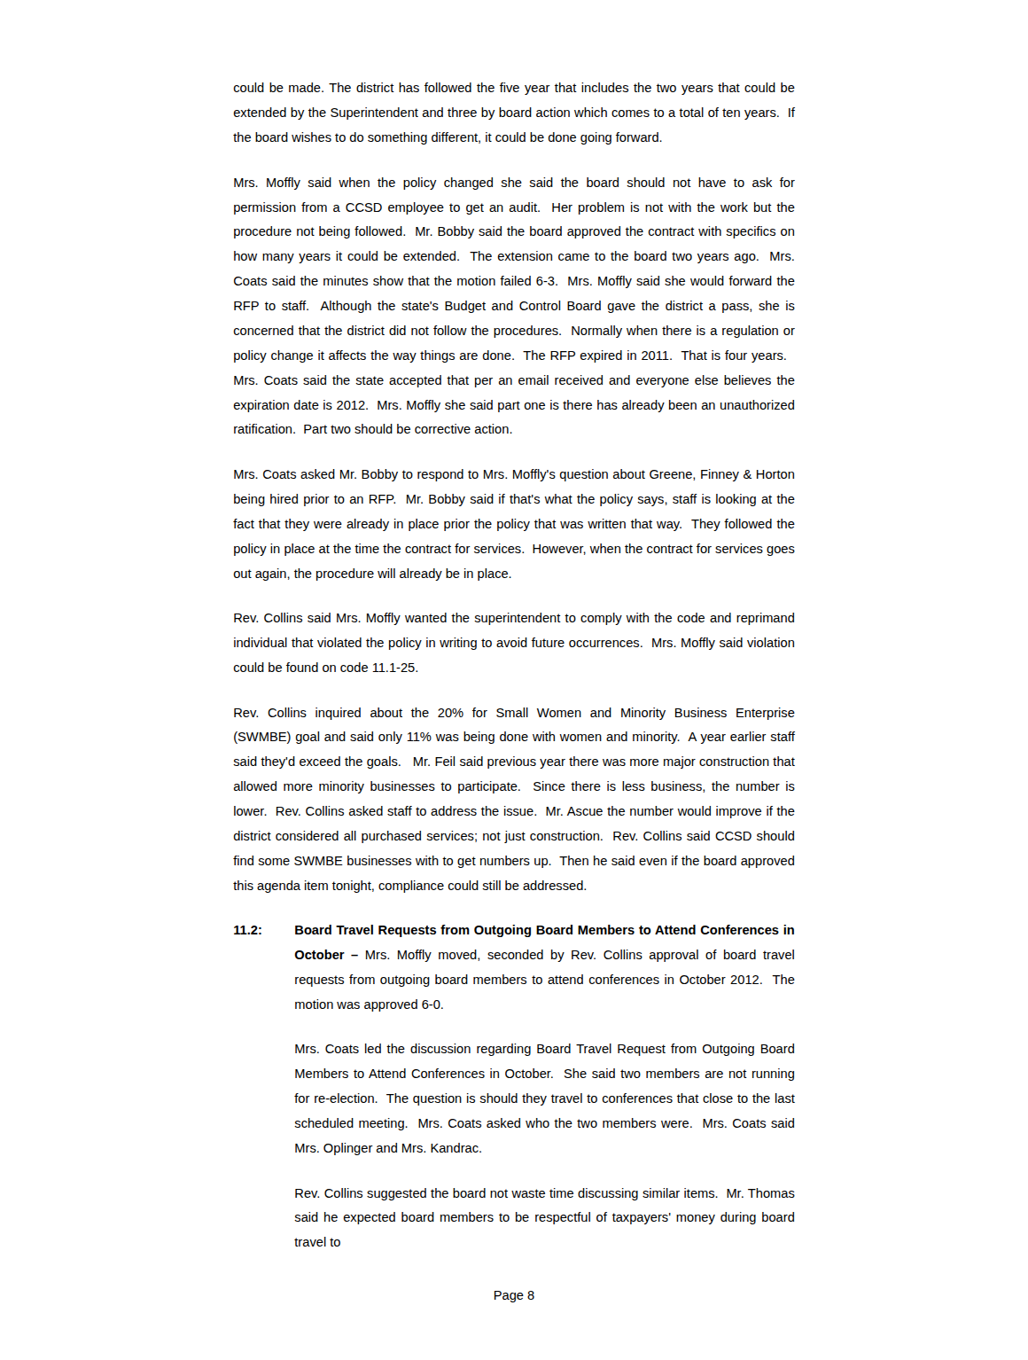could be made. The district has followed the five year that includes the two years that could be extended by the Superintendent and three by board action which comes to a total of ten years. If the board wishes to do something different, it could be done going forward.
Mrs. Moffly said when the policy changed she said the board should not have to ask for permission from a CCSD employee to get an audit. Her problem is not with the work but the procedure not being followed. Mr. Bobby said the board approved the contract with specifics on how many years it could be extended. The extension came to the board two years ago. Mrs. Coats said the minutes show that the motion failed 6-3. Mrs. Moffly said she would forward the RFP to staff. Although the state's Budget and Control Board gave the district a pass, she is concerned that the district did not follow the procedures. Normally when there is a regulation or policy change it affects the way things are done. The RFP expired in 2011. That is four years. Mrs. Coats said the state accepted that per an email received and everyone else believes the expiration date is 2012. Mrs. Moffly she said part one is there has already been an unauthorized ratification. Part two should be corrective action.
Mrs. Coats asked Mr. Bobby to respond to Mrs. Moffly's question about Greene, Finney & Horton being hired prior to an RFP. Mr. Bobby said if that's what the policy says, staff is looking at the fact that they were already in place prior the policy that was written that way. They followed the policy in place at the time the contract for services. However, when the contract for services goes out again, the procedure will already be in place.
Rev. Collins said Mrs. Moffly wanted the superintendent to comply with the code and reprimand individual that violated the policy in writing to avoid future occurrences. Mrs. Moffly said violation could be found on code 11.1-25.
Rev. Collins inquired about the 20% for Small Women and Minority Business Enterprise (SWMBE) goal and said only 11% was being done with women and minority. A year earlier staff said they'd exceed the goals. Mr. Feil said previous year there was more major construction that allowed more minority businesses to participate. Since there is less business, the number is lower. Rev. Collins asked staff to address the issue. Mr. Ascue the number would improve if the district considered all purchased services; not just construction. Rev. Collins said CCSD should find some SWMBE businesses with to get numbers up. Then he said even if the board approved this agenda item tonight, compliance could still be addressed.
11.2:
Board Travel Requests from Outgoing Board Members to Attend Conferences in October – Mrs. Moffly moved, seconded by Rev. Collins approval of board travel requests from outgoing board members to attend conferences in October 2012. The motion was approved 6-0.
Mrs. Coats led the discussion regarding Board Travel Request from Outgoing Board Members to Attend Conferences in October. She said two members are not running for re-election. The question is should they travel to conferences that close to the last scheduled meeting. Mrs. Coats asked who the two members were. Mrs. Coats said Mrs. Oplinger and Mrs. Kandrac.
Rev. Collins suggested the board not waste time discussing similar items. Mr. Thomas said he expected board members to be respectful of taxpayers' money during board travel to
Page 8